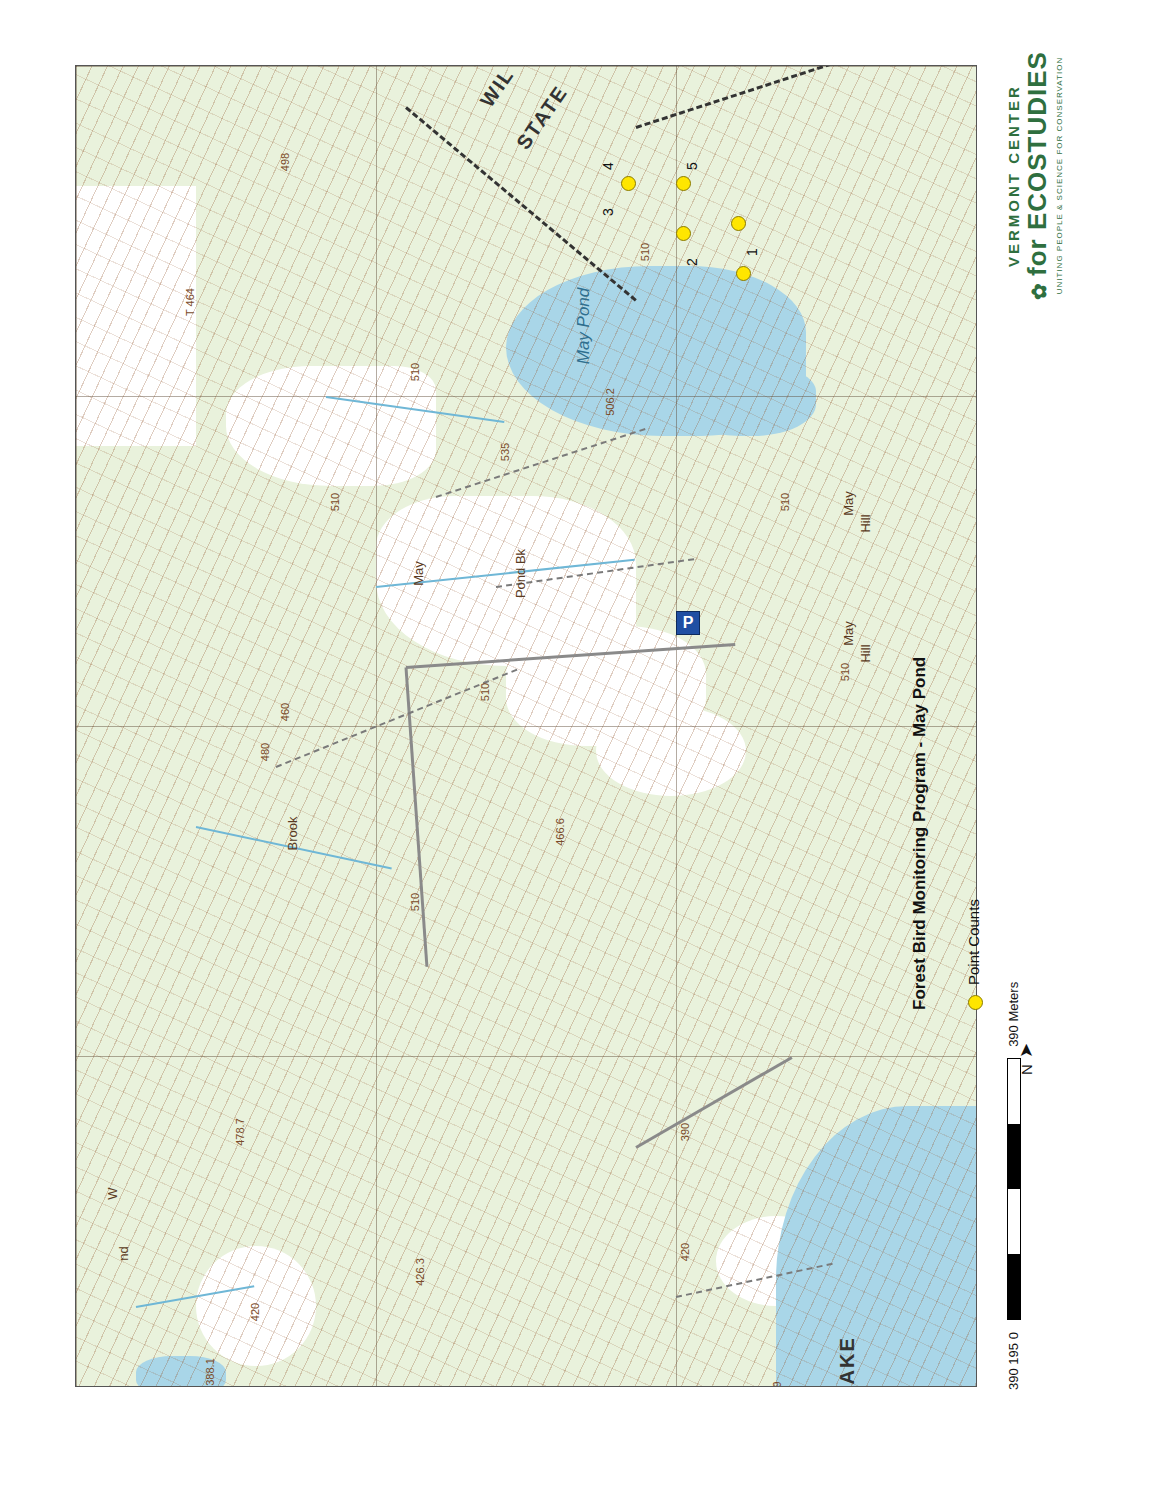P
1
2
3
4
5
STATE
WIL
May Pond
May
Pond Bk
Brook
May
May
Hill
Hill
LAKE
nd
W
498
T 464
510
510
535
506.2
510
510
510
510
466.6
510
480
478.7
388.1
388.0
426.3
390
420
87.9
460
420
Forest Bird Monitoring Program - May Pond
Point Counts
N➤
390 195 0 390 Meters
VERMONT CENTER
✿for ECOSTUDIES
UNITING PEOPLE & SCIENCE FOR CONSERVATION